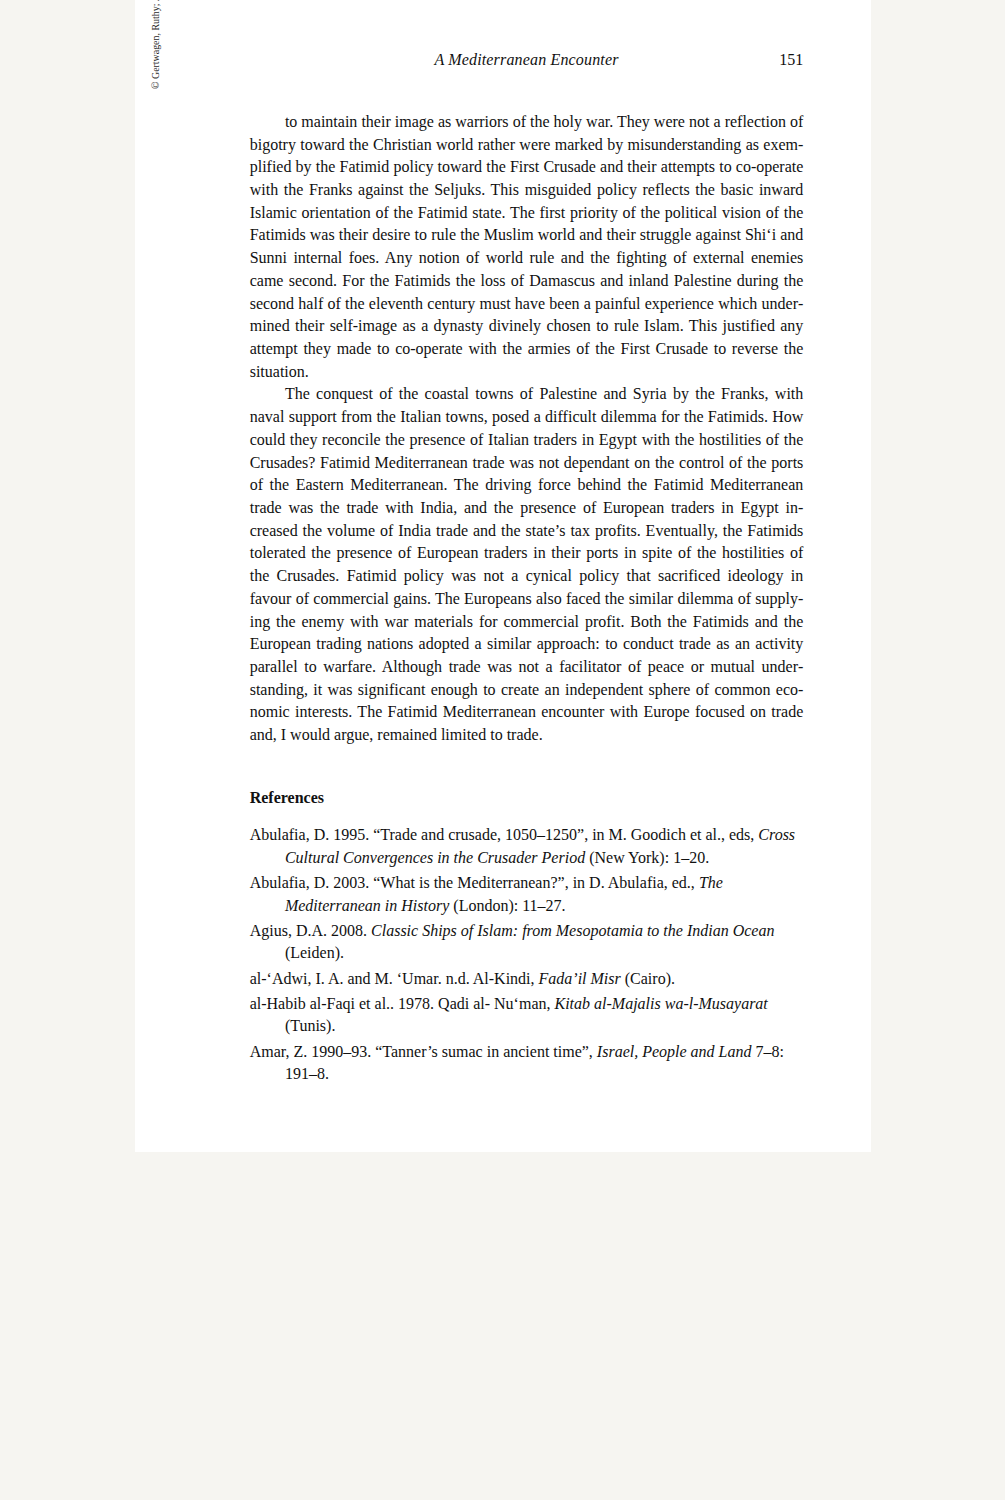© Gertwagen, Ruthy; Jeffreys, Elizabeth, May 01, 2012, Shipping, Trade and Crusade in the Medieval Mediterranean : Studi Ashgate Publishing Ltd, Farnham, ISBN: 9781409437543
A Mediterranean Encounter 151
to maintain their image as warriors of the holy war. They were not a reflection of bigotry toward the Christian world rather were marked by misunderstanding as exemplified by the Fatimid policy toward the First Crusade and their attempts to co-operate with the Franks against the Seljuks. This misguided policy reflects the basic inward Islamic orientation of the Fatimid state. The first priority of the political vision of the Fatimids was their desire to rule the Muslim world and their struggle against Shi‘i and Sunni internal foes. Any notion of world rule and the fighting of external enemies came second. For the Fatimids the loss of Damascus and inland Palestine during the second half of the eleventh century must have been a painful experience which undermined their self-image as a dynasty divinely chosen to rule Islam. This justified any attempt they made to co-operate with the armies of the First Crusade to reverse the situation.
The conquest of the coastal towns of Palestine and Syria by the Franks, with naval support from the Italian towns, posed a difficult dilemma for the Fatimids. How could they reconcile the presence of Italian traders in Egypt with the hostilities of the Crusades? Fatimid Mediterranean trade was not dependant on the control of the ports of the Eastern Mediterranean. The driving force behind the Fatimid Mediterranean trade was the trade with India, and the presence of European traders in Egypt increased the volume of India trade and the state’s tax profits. Eventually, the Fatimids tolerated the presence of European traders in their ports in spite of the hostilities of the Crusades. Fatimid policy was not a cynical policy that sacrificed ideology in favour of commercial gains. The Europeans also faced the similar dilemma of supplying the enemy with war materials for commercial profit. Both the Fatimids and the European trading nations adopted a similar approach: to conduct trade as an activity parallel to warfare. Although trade was not a facilitator of peace or mutual understanding, it was significant enough to create an independent sphere of common economic interests. The Fatimid Mediterranean encounter with Europe focused on trade and, I would argue, remained limited to trade.
References
Abulafia, D. 1995. “Trade and crusade, 1050–1250”, in M. Goodich et al., eds, Cross Cultural Convergences in the Crusader Period (New York): 1–20.
Abulafia, D. 2003. “What is the Mediterranean?”, in D. Abulafia, ed., The Mediterranean in History (London): 11–27.
Agius, D.A. 2008. Classic Ships of Islam: from Mesopotamia to the Indian Ocean (Leiden).
al-‘Adwi, I. A. and M. ‘Umar. n.d. Al-Kindi, Fada’il Misr (Cairo).
al-Habib al-Faqi et al.. 1978. Qadi al- Nuʻman, Kitab al-Majalis wa-l-Musayarat (Tunis).
Amar, Z. 1990–93. “Tanner’s sumac in ancient time”, Israel, People and Land 7–8: 191–8.